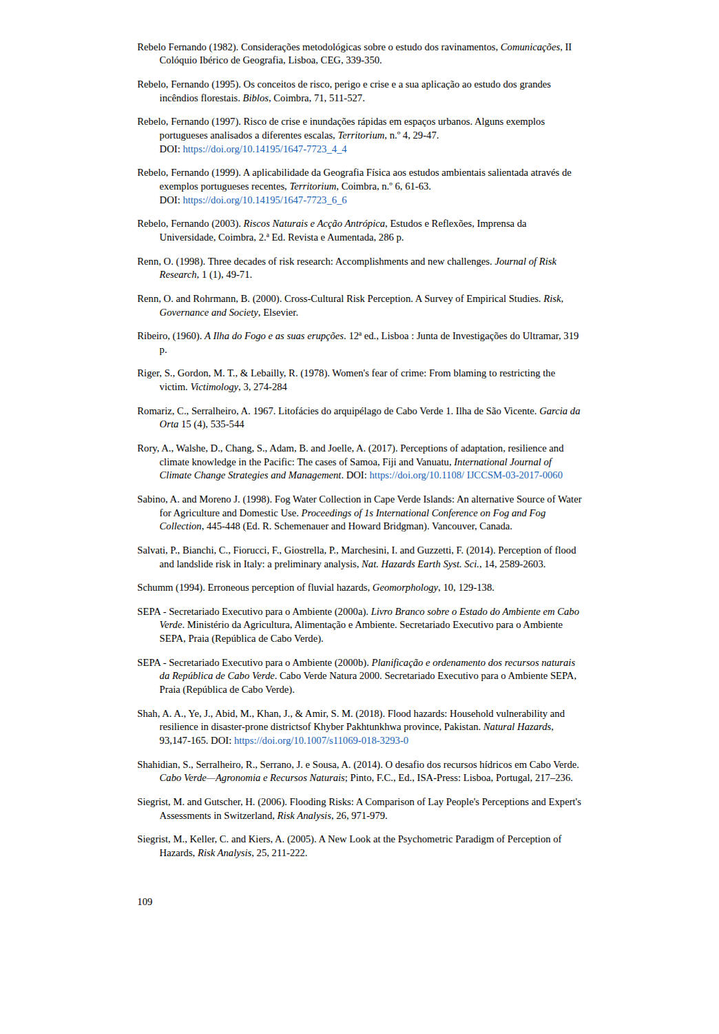Rebelo Fernando (1982). Considerações metodológicas sobre o estudo dos ravinamentos, Comunicações, II Colóquio Ibérico de Geografia, Lisboa, CEG, 339-350.
Rebelo, Fernando (1995). Os conceitos de risco, perigo e crise e a sua aplicação ao estudo dos grandes incêndios florestais. Biblos, Coimbra, 71, 511-527.
Rebelo, Fernando (1997). Risco de crise e inundações rápidas em espaços urbanos. Alguns exemplos portugueses analisados a diferentes escalas, Territorium, n.º 4, 29-47.
DOI: https://doi.org/10.14195/1647-7723_4_4
Rebelo, Fernando (1999). A aplicabilidade da Geografia Física aos estudos ambientais salientada através de exemplos portugueses recentes, Territorium, Coimbra, n.º 6, 61-63.
DOI: https://doi.org/10.14195/1647-7723_6_6
Rebelo, Fernando (2003). Riscos Naturais e Acção Antrópica, Estudos e Reflexões, Imprensa da Universidade, Coimbra, 2.ª Ed. Revista e Aumentada, 286 p.
Renn, O. (1998). Three decades of risk research: Accomplishments and new challenges. Journal of Risk Research, 1 (1), 49-71.
Renn, O. and Rohrmann, B. (2000). Cross-Cultural Risk Perception. A Survey of Empirical Studies. Risk, Governance and Society, Elsevier.
Ribeiro, (1960). A Ilha do Fogo e as suas erupções. 12ª ed., Lisboa : Junta de Investigações do Ultramar, 319 p.
Riger, S., Gordon, M. T., & Lebailly, R. (1978). Women's fear of crime: From blaming to restricting the victim. Victimology, 3, 274-284
Romariz, C., Serralheiro, A. 1967. Litofácies do arquipélago de Cabo Verde 1. Ilha de São Vicente. Garcia da Orta 15 (4), 535-544
Rory, A., Walshe, D., Chang, S., Adam, B. and Joelle, A. (2017). Perceptions of adaptation, resilience and climate knowledge in the Pacific: The cases of Samoa, Fiji and Vanuatu, International Journal of Climate Change Strategies and Management. DOI: https://doi.org/10.1108/ IJCCSM-03-2017-0060
Sabino, A. and Moreno J. (1998). Fog Water Collection in Cape Verde Islands: An alternative Source of Water for Agriculture and Domestic Use. Proceedings of 1s International Conference on Fog and Fog Collection, 445-448 (Ed. R. Schemenauer and Howard Bridgman). Vancouver, Canada.
Salvati, P., Bianchi, C., Fiorucci, F., Giostrella, P., Marchesini, I. and Guzzetti, F. (2014). Perception of flood and landslide risk in Italy: a preliminary analysis, Nat. Hazards Earth Syst. Sci., 14, 2589-2603.
Schumm (1994). Erroneous perception of fluvial hazards, Geomorphology, 10, 129-138.
SEPA - Secretariado Executivo para o Ambiente (2000a). Livro Branco sobre o Estado do Ambiente em Cabo Verde. Ministério da Agricultura, Alimentação e Ambiente. Secretariado Executivo para o Ambiente SEPA, Praia (República de Cabo Verde).
SEPA - Secretariado Executivo para o Ambiente (2000b). Planificação e ordenamento dos recursos naturais da República de Cabo Verde. Cabo Verde Natura 2000. Secretariado Executivo para o Ambiente SEPA, Praia (República de Cabo Verde).
Shah, A. A., Ye, J., Abid, M., Khan, J., & Amir, S. M. (2018). Flood hazards: Household vulnerability and resilience in disaster-prone districtsof Khyber Pakhtunkhwa province, Pakistan. Natural Hazards, 93,147-165. DOI: https://doi.org/10.1007/s11069-018-3293-0
Shahidian, S., Serralheiro, R., Serrano, J. e Sousa, A. (2014). O desafio dos recursos hídricos em Cabo Verde. Cabo Verde—Agronomia e Recursos Naturais; Pinto, F.C., Ed., ISA-Press: Lisboa, Portugal, 217–236.
Siegrist, M. and Gutscher, H. (2006). Flooding Risks: A Comparison of Lay People's Perceptions and Expert's Assessments in Switzerland, Risk Analysis, 26, 971-979.
Siegrist, M., Keller, C. and Kiers, A. (2005). A New Look at the Psychometric Paradigm of Perception of Hazards, Risk Analysis, 25, 211-222.
109